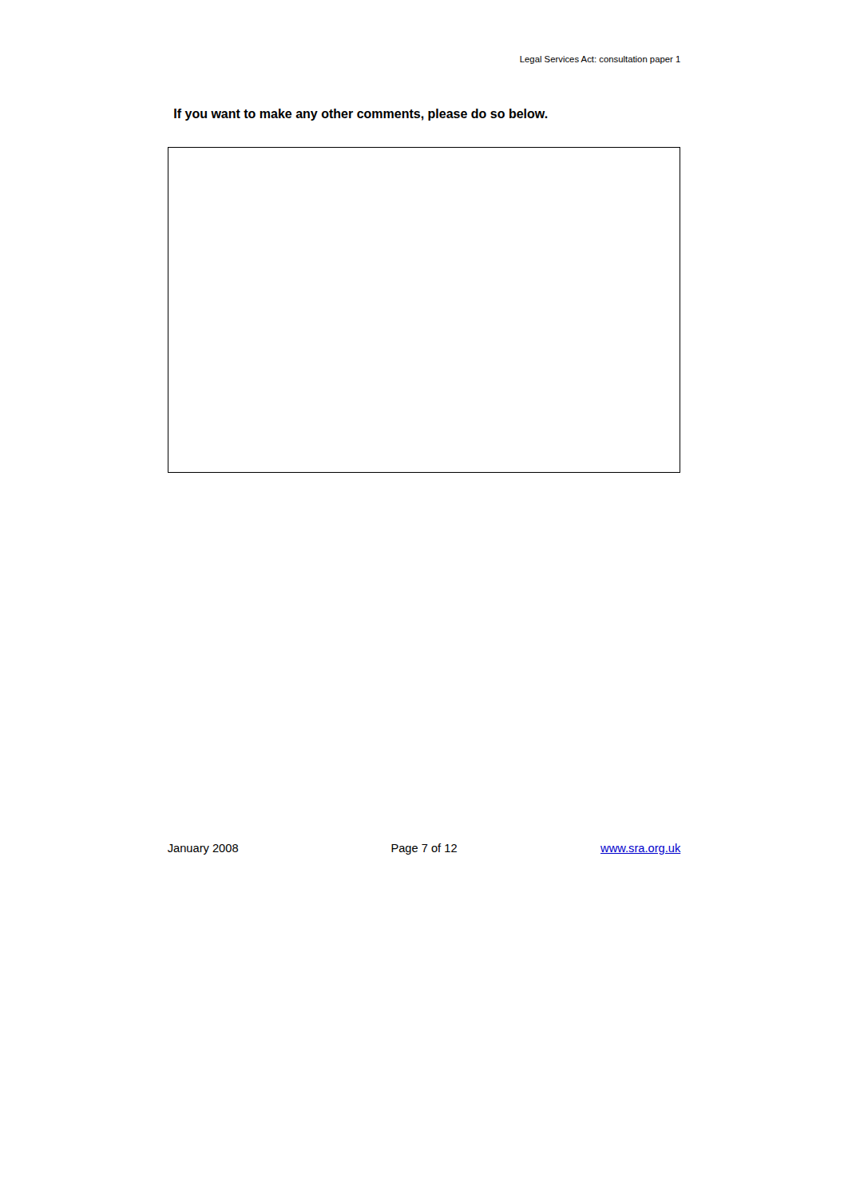Legal Services Act: consultation paper 1
If you want to make any other comments, please do so below.
January 2008
Page 7 of 12
www.sra.org.uk